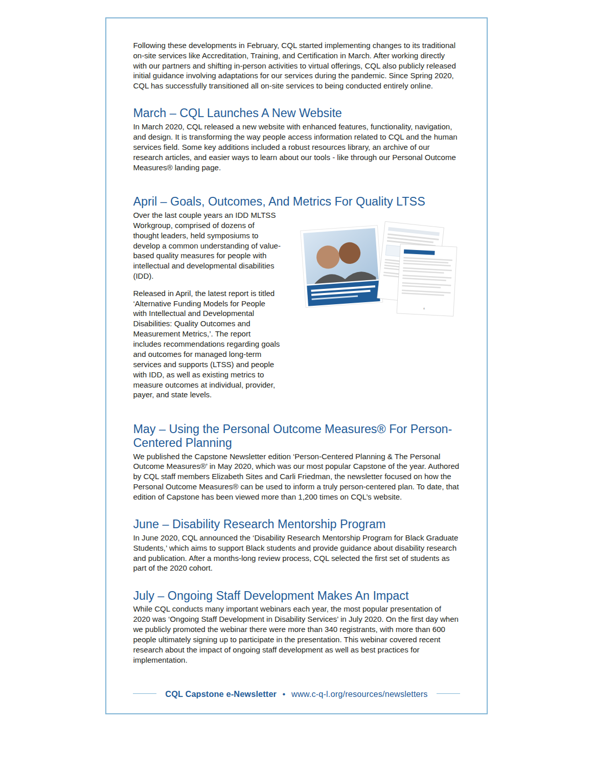Following these developments in February, CQL started implementing changes to its traditional on-site services like Accreditation, Training, and Certification in March. After working directly with our partners and shifting in-person activities to virtual offerings, CQL also publicly released initial guidance involving adaptations for our services during the pandemic. Since Spring 2020, CQL has successfully transitioned all on-site services to being conducted entirely online.
March – CQL Launches A New Website
In March 2020, CQL released a new website with enhanced features, functionality, navigation, and design. It is transforming the way people access information related to CQL and the human services field. Some key additions included a robust resources library, an archive of our research articles, and easier ways to learn about our tools - like through our Personal Outcome Measures® landing page.
April – Goals, Outcomes, And Metrics For Quality LTSS
Over the last couple years an IDD MLTSS Workgroup, comprised of dozens of thought leaders, held symposiums to develop a common understanding of value-based quality measures for people with intellectual and developmental disabilities (IDD).
Released in April, the latest report is titled ‘Alternative Funding Models for People with Intellectual and Developmental Disabilities: Quality Outcomes and Measurement Metrics,’. The report includes recommendations regarding goals and outcomes for managed long-term services and supports (LTSS) and people with IDD, as well as existing metrics to measure outcomes at individual, provider, payer, and state levels.
May – Using the Personal Outcome Measures® For Person-Centered Planning
We published the Capstone Newsletter edition ‘Person-Centered Planning & The Personal Outcome Measures®’ in May 2020, which was our most popular Capstone of the year. Authored by CQL staff members Elizabeth Sites and Carli Friedman, the newsletter focused on how the Personal Outcome Measures® can be used to inform a truly person-centered plan. To date, that edition of Capstone has been viewed more than 1,200 times on CQL’s website.
June – Disability Research Mentorship Program
In June 2020, CQL announced the ‘Disability Research Mentorship Program for Black Graduate Students,’ which aims to support Black students and provide guidance about disability research and publication. After a months-long review process, CQL selected the first set of students as part of the 2020 cohort.
July – Ongoing Staff Development Makes An Impact
While CQL conducts many important webinars each year, the most popular presentation of 2020 was ‘Ongoing Staff Development in Disability Services’ in July 2020. On the first day when we publicly promoted the webinar there were more than 340 registrants, with more than 600 people ultimately signing up to participate in the presentation. This webinar covered recent research about the impact of ongoing staff development as well as best practices for implementation.
CQL Capstone e-Newsletter•www.c-q-l.org/resources/newsletters